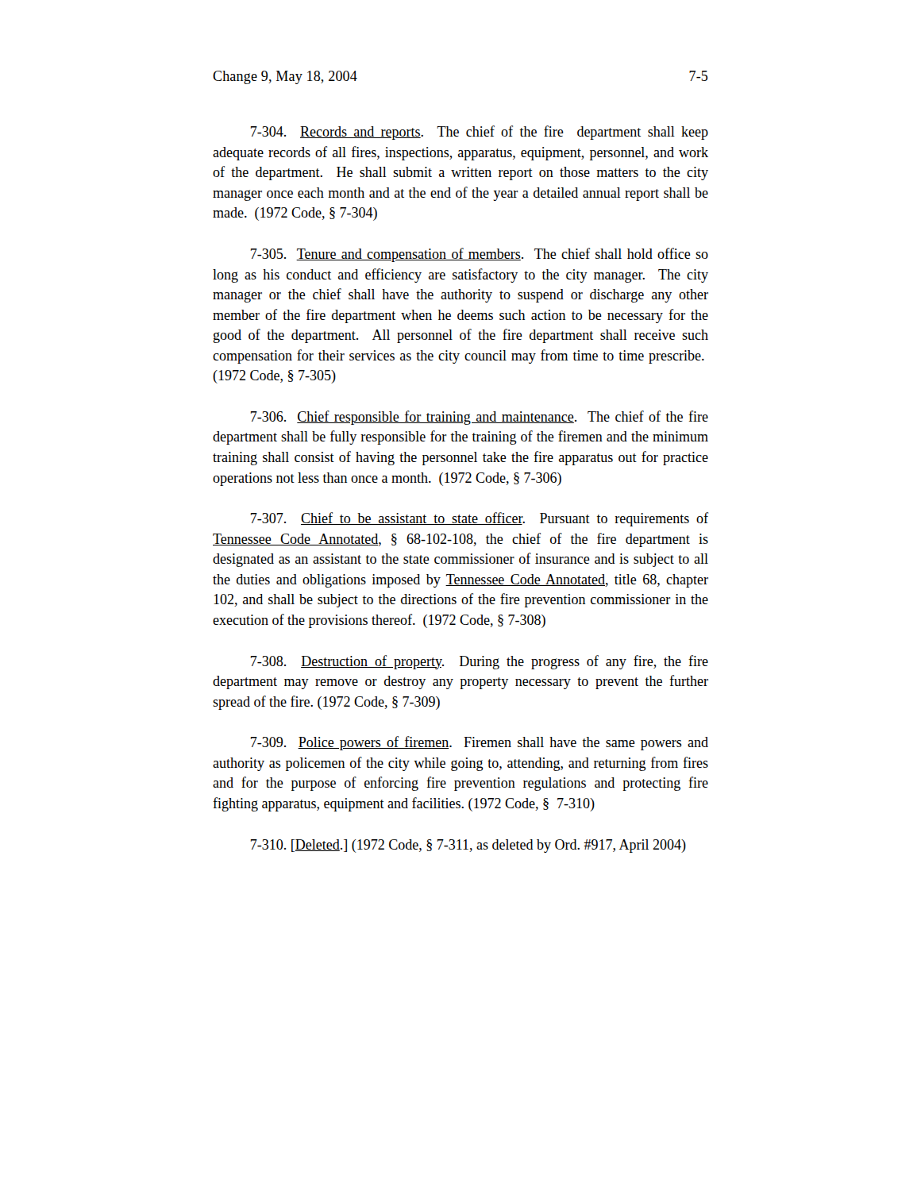Change 9, May 18, 2004 7-5
7-304. Records and reports. The chief of the fire department shall keep adequate records of all fires, inspections, apparatus, equipment, personnel, and work of the department. He shall submit a written report on those matters to the city manager once each month and at the end of the year a detailed annual report shall be made. (1972 Code, § 7-304)
7-305. Tenure and compensation of members. The chief shall hold office so long as his conduct and efficiency are satisfactory to the city manager. The city manager or the chief shall have the authority to suspend or discharge any other member of the fire department when he deems such action to be necessary for the good of the department. All personnel of the fire department shall receive such compensation for their services as the city council may from time to time prescribe. (1972 Code, § 7-305)
7-306. Chief responsible for training and maintenance. The chief of the fire department shall be fully responsible for the training of the firemen and the minimum training shall consist of having the personnel take the fire apparatus out for practice operations not less than once a month. (1972 Code, § 7-306)
7-307. Chief to be assistant to state officer. Pursuant to requirements of Tennessee Code Annotated, § 68-102-108, the chief of the fire department is designated as an assistant to the state commissioner of insurance and is subject to all the duties and obligations imposed by Tennessee Code Annotated, title 68, chapter 102, and shall be subject to the directions of the fire prevention commissioner in the execution of the provisions thereof. (1972 Code, § 7-308)
7-308. Destruction of property. During the progress of any fire, the fire department may remove or destroy any property necessary to prevent the further spread of the fire. (1972 Code, § 7-309)
7-309. Police powers of firemen. Firemen shall have the same powers and authority as policemen of the city while going to, attending, and returning from fires and for the purpose of enforcing fire prevention regulations and protecting fire fighting apparatus, equipment and facilities. (1972 Code, § 7-310)
7-310. [Deleted.] (1972 Code, § 7-311, as deleted by Ord. #917, April 2004)